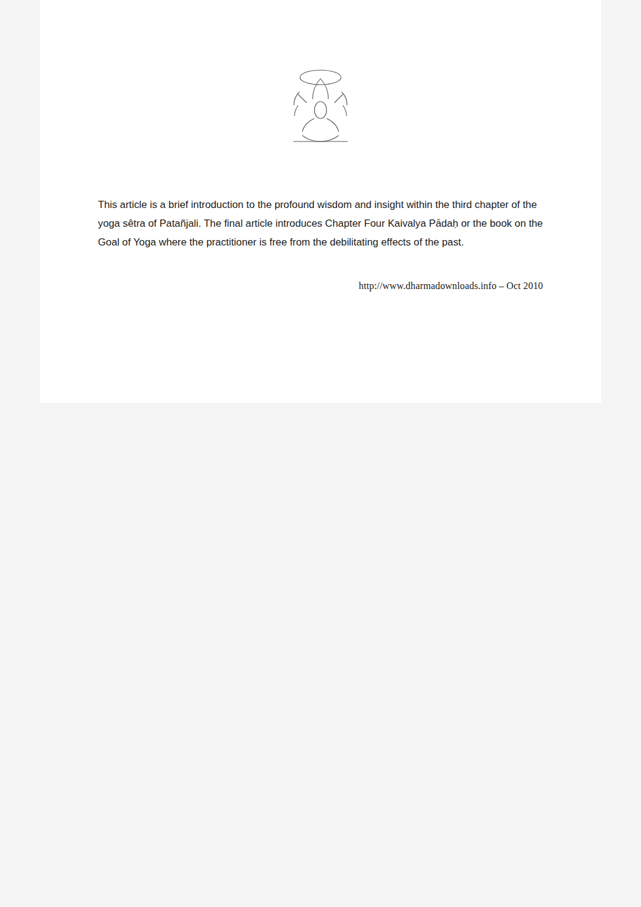This article is a brief introduction to the profound wisdom and insight within the third chapter of the yoga sêtra of Patañjali. The final article introduces Chapter Four Kaivalya Pādaḥ or the book on the Goal of Yoga where the practitioner is free from the debilitating effects of the past.
http://www.dharmadownloads.info – Oct 2010